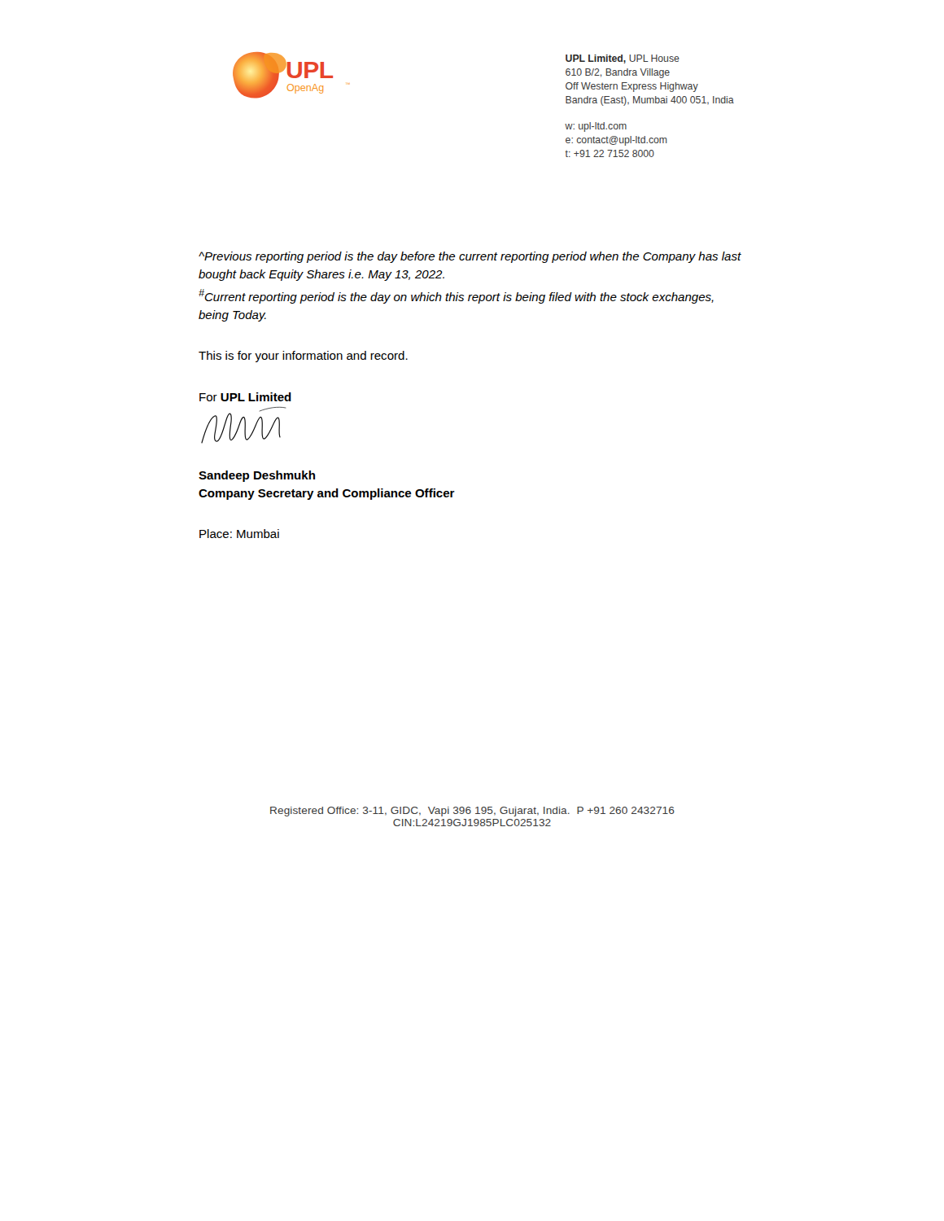UPL Limited, UPL House
610 B/2, Bandra Village
Off Western Express Highway
Bandra (East), Mumbai 400 051, India
w: upl-ltd.com
e: contact@upl-ltd.com
t: +91 22 7152 8000
^Previous reporting period is the day before the current reporting period when the Company has last bought back Equity Shares i.e. May 13, 2022.
#Current reporting period is the day on which this report is being filed with the stock exchanges, being Today.
This is for your information and record.
For UPL Limited
Sandeep Deshmukh
Company Secretary and Compliance Officer
Place: Mumbai
Registered Office: 3-11, GIDC, Vapi 396 195, Gujarat, India. P +91 260 2432716 CIN:L24219GJ1985PLC025132